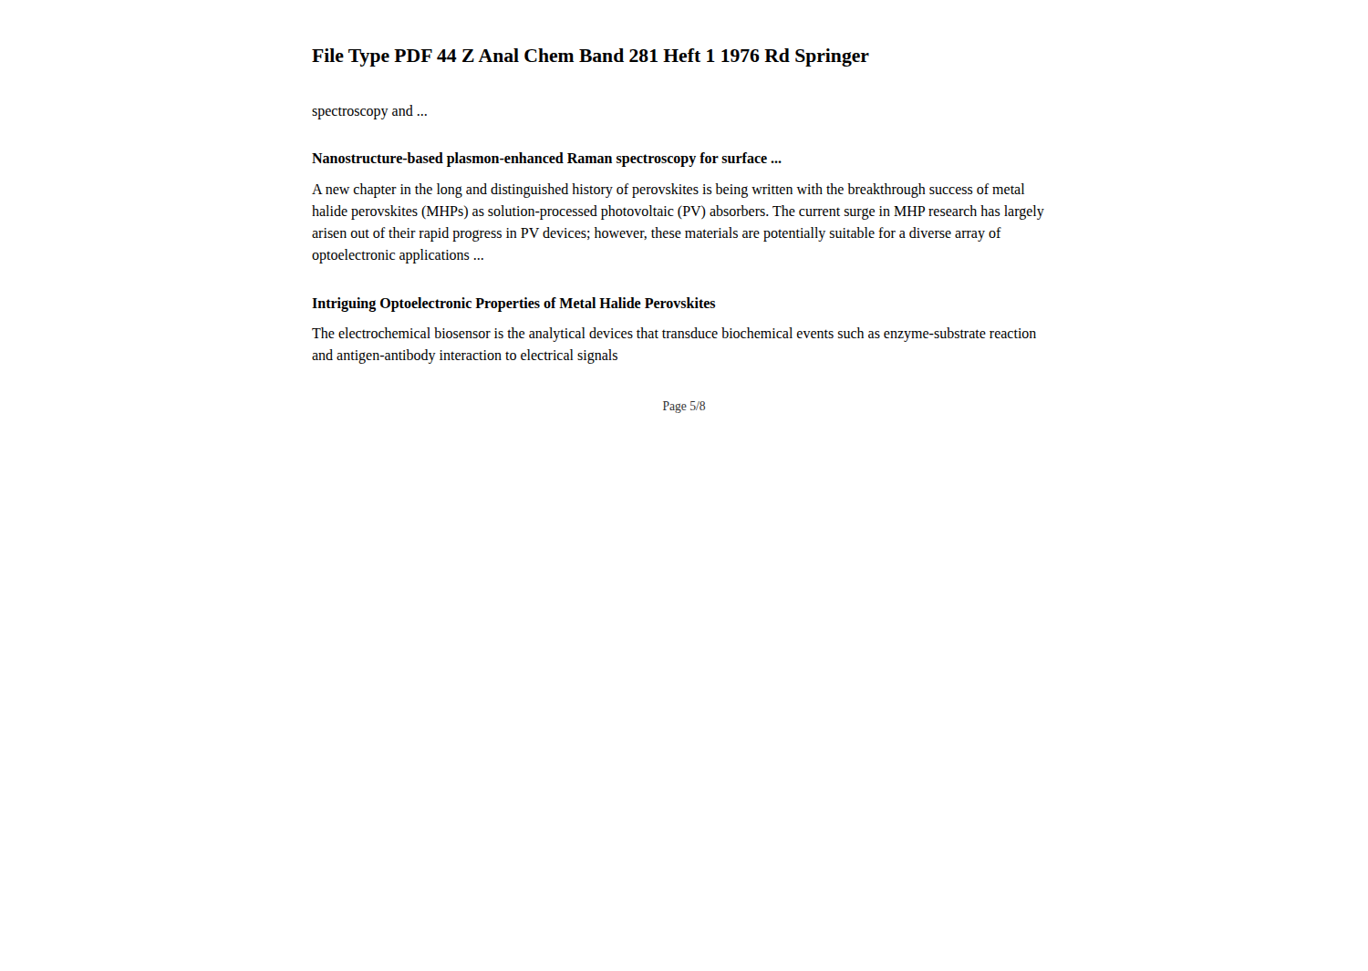File Type PDF 44 Z Anal Chem Band 281 Heft 1 1976 Rd Springer
spectroscopy and ...
Nanostructure-based plasmon-enhanced Raman spectroscopy for surface ...
A new chapter in the long and distinguished history of perovskites is being written with the breakthrough success of metal halide perovskites (MHPs) as solution-processed photovoltaic (PV) absorbers. The current surge in MHP research has largely arisen out of their rapid progress in PV devices; however, these materials are potentially suitable for a diverse array of optoelectronic applications ...
Intriguing Optoelectronic Properties of Metal Halide Perovskites
The electrochemical biosensor is the analytical devices that transduce biochemical events such as enzyme-substrate reaction and antigen-antibody interaction to electrical signals
Page 5/8